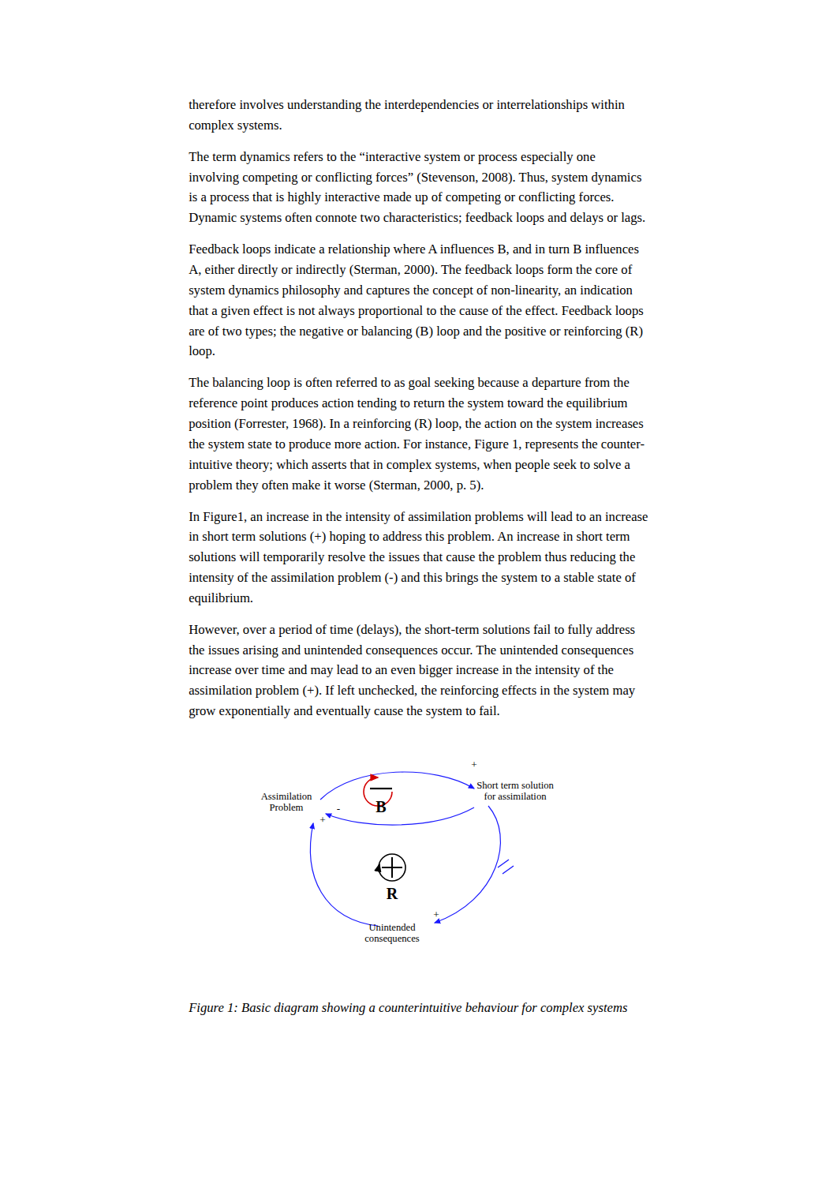therefore involves understanding the interdependencies or interrelationships within complex systems.
The term dynamics refers to the “interactive system or process especially one involving competing or conflicting forces” (Stevenson, 2008). Thus, system dynamics is a process that is highly interactive made up of competing or conflicting forces. Dynamic systems often connote two characteristics; feedback loops and delays or lags.
Feedback loops indicate a relationship where A influences B, and in turn B influences A, either directly or indirectly (Sterman, 2000). The feedback loops form the core of system dynamics philosophy and captures the concept of non-linearity, an indication that a given effect is not always proportional to the cause of the effect. Feedback loops are of two types; the negative or balancing (B) loop and the positive or reinforcing (R) loop.
The balancing loop is often referred to as goal seeking because a departure from the reference point produces action tending to return the system toward the equilibrium position (Forrester, 1968). In a reinforcing (R) loop, the action on the system increases the system state to produce more action. For instance, Figure 1, represents the counter-intuitive theory; which asserts that in complex systems, when people seek to solve a problem they often make it worse (Sterman, 2000, p. 5).
In Figure1, an increase in the intensity of assimilation problems will lead to an increase in short term solutions (+) hoping to address this problem. An increase in short term solutions will temporarily resolve the issues that cause the problem thus reducing the intensity of the assimilation problem (-) and this brings the system to a stable state of equilibrium.
However, over a period of time (delays), the short-term solutions fail to fully address the issues arising and unintended consequences occur. The unintended consequences increase over time and may lead to an even bigger increase in the intensity of the assimilation problem (+). If left unchecked, the reinforcing effects in the system may grow exponentially and eventually cause the system to fail.
+ - B R + + Assimilation Problem Short term solution for assimilation Unintended consequences
Figure 1: Basic diagram showing a counterintuitive behaviour for complex systems